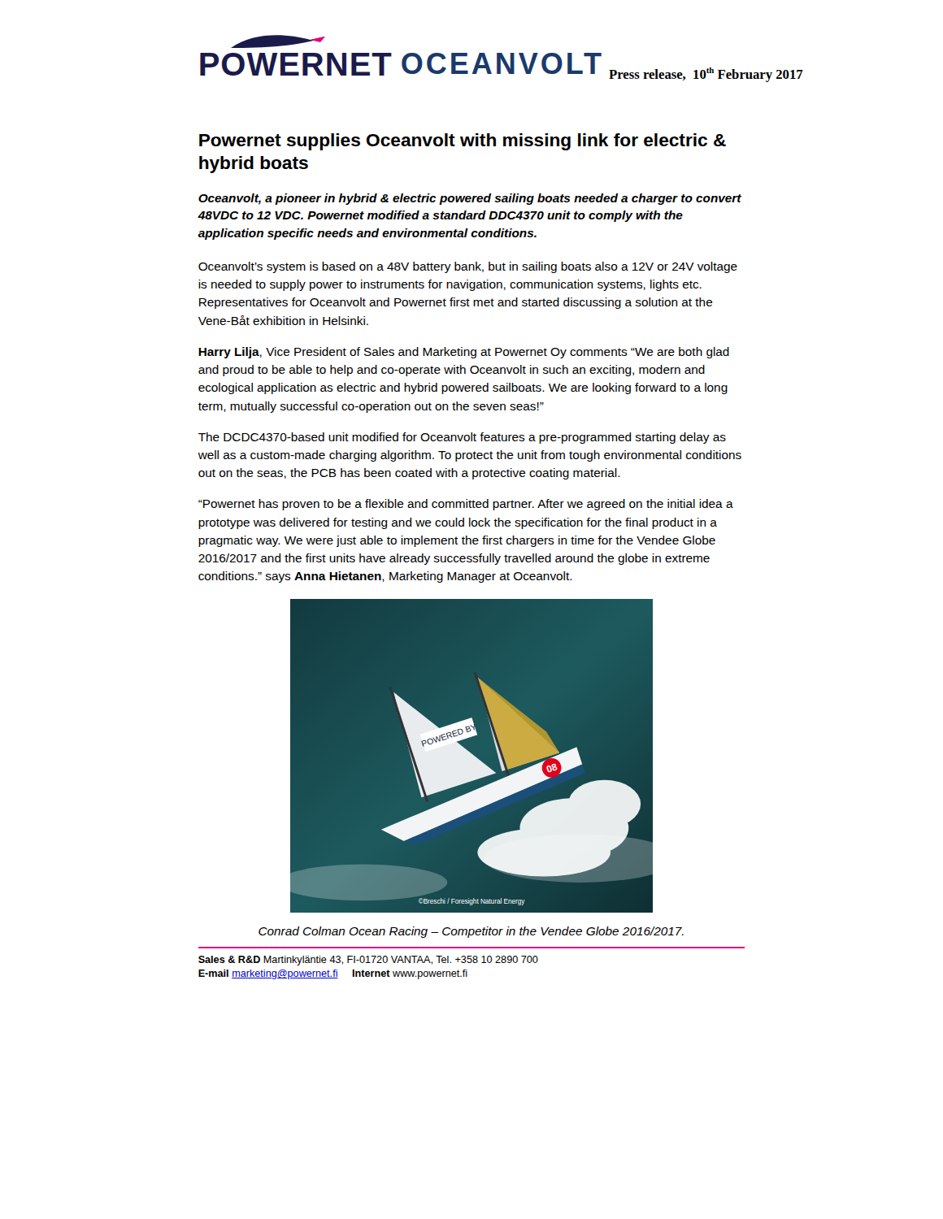POWERNET
OCEANVOLT
Press release, 10th February 2017
Powernet supplies Oceanvolt with missing link for electric & hybrid boats
Oceanvolt, a pioneer in hybrid & electric powered sailing boats needed a charger to convert 48VDC to 12 VDC. Powernet modified a standard DDC4370 unit to comply with the application specific needs and environmental conditions.
Oceanvolt’s system is based on a 48V battery bank, but in sailing boats also a 12V or 24V voltage is needed to supply power to instruments for navigation, communication systems, lights etc. Representatives for Oceanvolt and Powernet first met and started discussing a solution at the Vene-Båt exhibition in Helsinki.
Harry Lilja, Vice President of Sales and Marketing at Powernet Oy comments “We are both glad and proud to be able to help and co-operate with Oceanvolt in such an exciting, modern and ecological application as electric and hybrid powered sailboats. We are looking forward to a long term, mutually successful co-operation out on the seven seas!”
The DCDC4370-based unit modified for Oceanvolt features a pre-programmed starting delay as well as a custom-made charging algorithm. To protect the unit from tough environmental conditions out on the seas, the PCB has been coated with a protective coating material.
“Powernet has proven to be a flexible and committed partner. After we agreed on the initial idea a prototype was delivered for testing and we could lock the specification for the final product in a pragmatic way. We were just able to implement the first chargers in time for the Vendee Globe 2016/2017 and the first units have already successfully travelled around the globe in extreme conditions.” says Anna Hietanen, Marketing Manager at Oceanvolt.
Conrad Colman Ocean Racing – Competitor in the Vendee Globe 2016/2017.
Sales & R&D Martinkyläntie 43, FI-01720 VANTAA, Tel. +358 10 2890 700
E-mail marketing@powernet.fi Internet www.powernet.fi